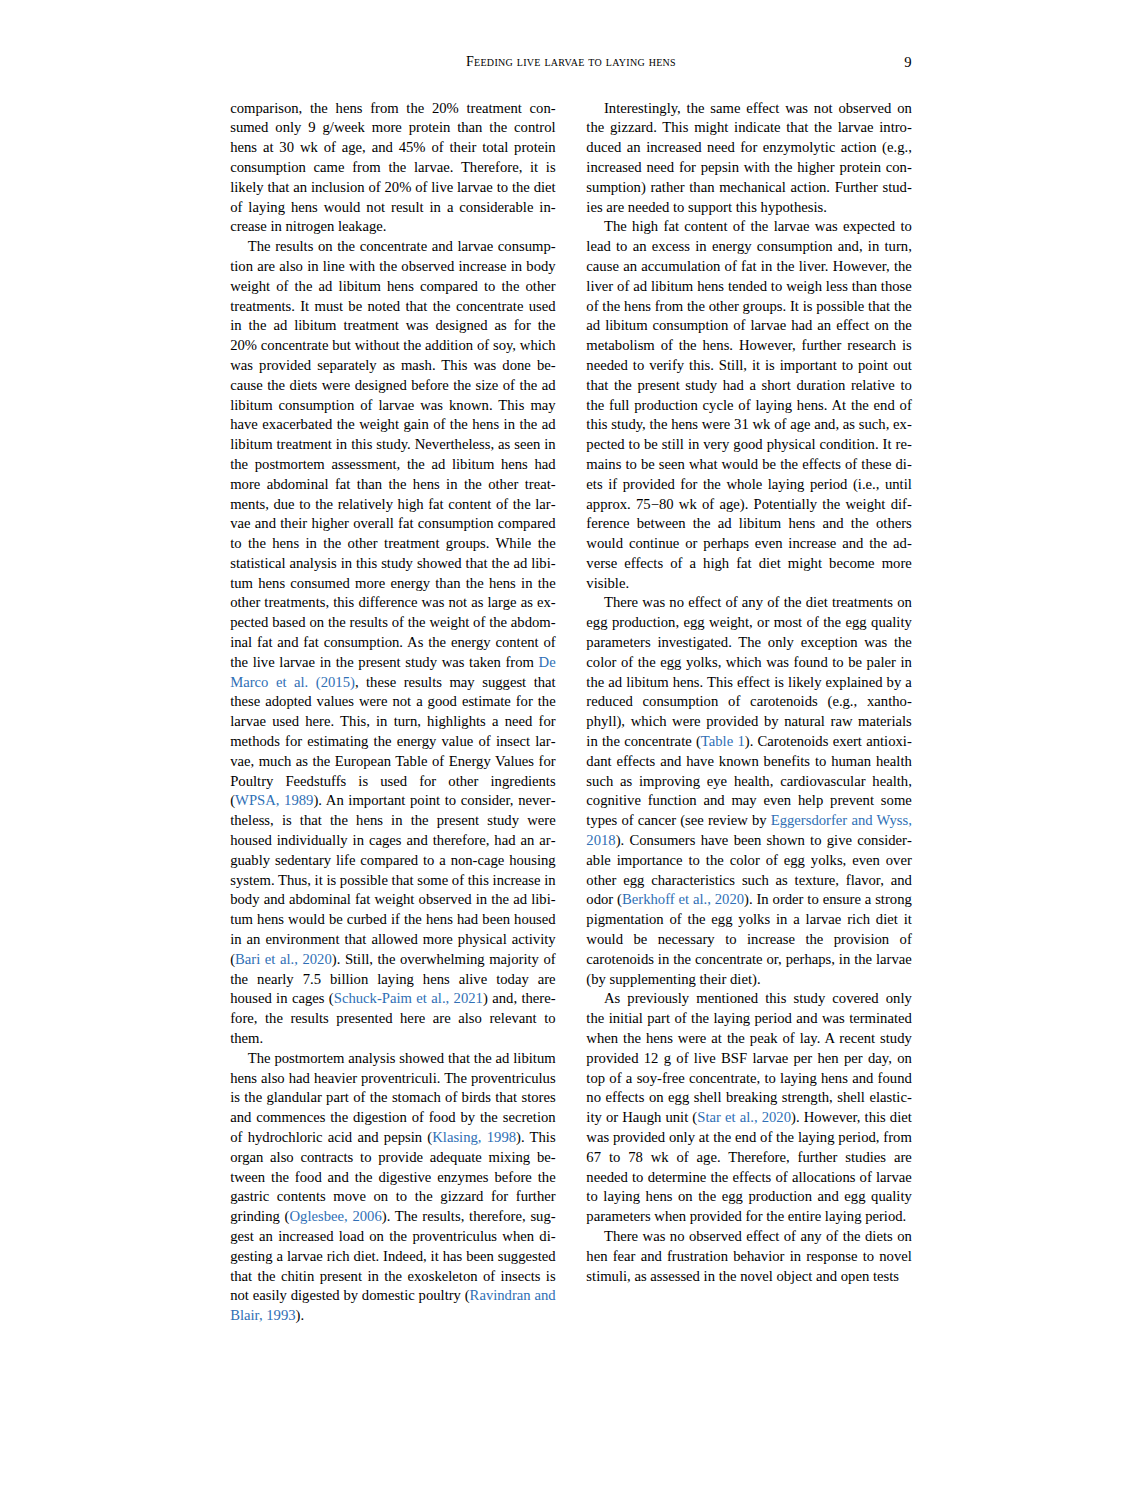Feeding live larvae to laying hens 9
comparison, the hens from the 20% treatment consumed only 9 g/week more protein than the control hens at 30 wk of age, and 45% of their total protein consumption came from the larvae. Therefore, it is likely that an inclusion of 20% of live larvae to the diet of laying hens would not result in a considerable increase in nitrogen leakage.
The results on the concentrate and larvae consumption are also in line with the observed increase in body weight of the ad libitum hens compared to the other treatments. It must be noted that the concentrate used in the ad libitum treatment was designed as for the 20% concentrate but without the addition of soy, which was provided separately as mash. This was done because the diets were designed before the size of the ad libitum consumption of larvae was known. This may have exacerbated the weight gain of the hens in the ad libitum treatment in this study. Nevertheless, as seen in the postmortem assessment, the ad libitum hens had more abdominal fat than the hens in the other treatments, due to the relatively high fat content of the larvae and their higher overall fat consumption compared to the hens in the other treatment groups. While the statistical analysis in this study showed that the ad libitum hens consumed more energy than the hens in the other treatments, this difference was not as large as expected based on the results of the weight of the abdominal fat and fat consumption. As the energy content of the live larvae in the present study was taken from De Marco et al. (2015), these results may suggest that these adopted values were not a good estimate for the larvae used here. This, in turn, highlights a need for methods for estimating the energy value of insect larvae, much as the European Table of Energy Values for Poultry Feedstuffs is used for other ingredients (WPSA, 1989). An important point to consider, nevertheless, is that the hens in the present study were housed individually in cages and therefore, had an arguably sedentary life compared to a non-cage housing system. Thus, it is possible that some of this increase in body and abdominal fat weight observed in the ad libitum hens would be curbed if the hens had been housed in an environment that allowed more physical activity (Bari et al., 2020). Still, the overwhelming majority of the nearly 7.5 billion laying hens alive today are housed in cages (Schuck-Paim et al., 2021) and, therefore, the results presented here are also relevant to them.
The postmortem analysis showed that the ad libitum hens also had heavier proventriculi. The proventriculus is the glandular part of the stomach of birds that stores and commences the digestion of food by the secretion of hydrochloric acid and pepsin (Klasing, 1998). This organ also contracts to provide adequate mixing between the food and the digestive enzymes before the gastric contents move on to the gizzard for further grinding (Oglesbee, 2006). The results, therefore, suggest an increased load on the proventriculus when digesting a larvae rich diet. Indeed, it has been suggested that the chitin present in the exoskeleton of insects is not easily digested by domestic poultry (Ravindran and Blair, 1993).
Interestingly, the same effect was not observed on the gizzard. This might indicate that the larvae introduced an increased need for enzymolytic action (e.g., increased need for pepsin with the higher protein consumption) rather than mechanical action. Further studies are needed to support this hypothesis.
The high fat content of the larvae was expected to lead to an excess in energy consumption and, in turn, cause an accumulation of fat in the liver. However, the liver of ad libitum hens tended to weigh less than those of the hens from the other groups. It is possible that the ad libitum consumption of larvae had an effect on the metabolism of the hens. However, further research is needed to verify this. Still, it is important to point out that the present study had a short duration relative to the full production cycle of laying hens. At the end of this study, the hens were 31 wk of age and, as such, expected to be still in very good physical condition. It remains to be seen what would be the effects of these diets if provided for the whole laying period (i.e., until approx. 75−80 wk of age). Potentially the weight difference between the ad libitum hens and the others would continue or perhaps even increase and the adverse effects of a high fat diet might become more visible.
There was no effect of any of the diet treatments on egg production, egg weight, or most of the egg quality parameters investigated. The only exception was the color of the egg yolks, which was found to be paler in the ad libitum hens. This effect is likely explained by a reduced consumption of carotenoids (e.g., xanthophyll), which were provided by natural raw materials in the concentrate (Table 1). Carotenoids exert antioxidant effects and have known benefits to human health such as improving eye health, cardiovascular health, cognitive function and may even help prevent some types of cancer (see review by Eggersdorfer and Wyss, 2018). Consumers have been shown to give considerable importance to the color of egg yolks, even over other egg characteristics such as texture, flavor, and odor (Berkhoff et al., 2020). In order to ensure a strong pigmentation of the egg yolks in a larvae rich diet it would be necessary to increase the provision of carotenoids in the concentrate or, perhaps, in the larvae (by supplementing their diet).
As previously mentioned this study covered only the initial part of the laying period and was terminated when the hens were at the peak of lay. A recent study provided 12 g of live BSF larvae per hen per day, on top of a soy-free concentrate, to laying hens and found no effects on egg shell breaking strength, shell elasticity or Haugh unit (Star et al., 2020). However, this diet was provided only at the end of the laying period, from 67 to 78 wk of age. Therefore, further studies are needed to determine the effects of allocations of larvae to laying hens on the egg production and egg quality parameters when provided for the entire laying period.
There was no observed effect of any of the diets on hen fear and frustration behavior in response to novel stimuli, as assessed in the novel object and open tests